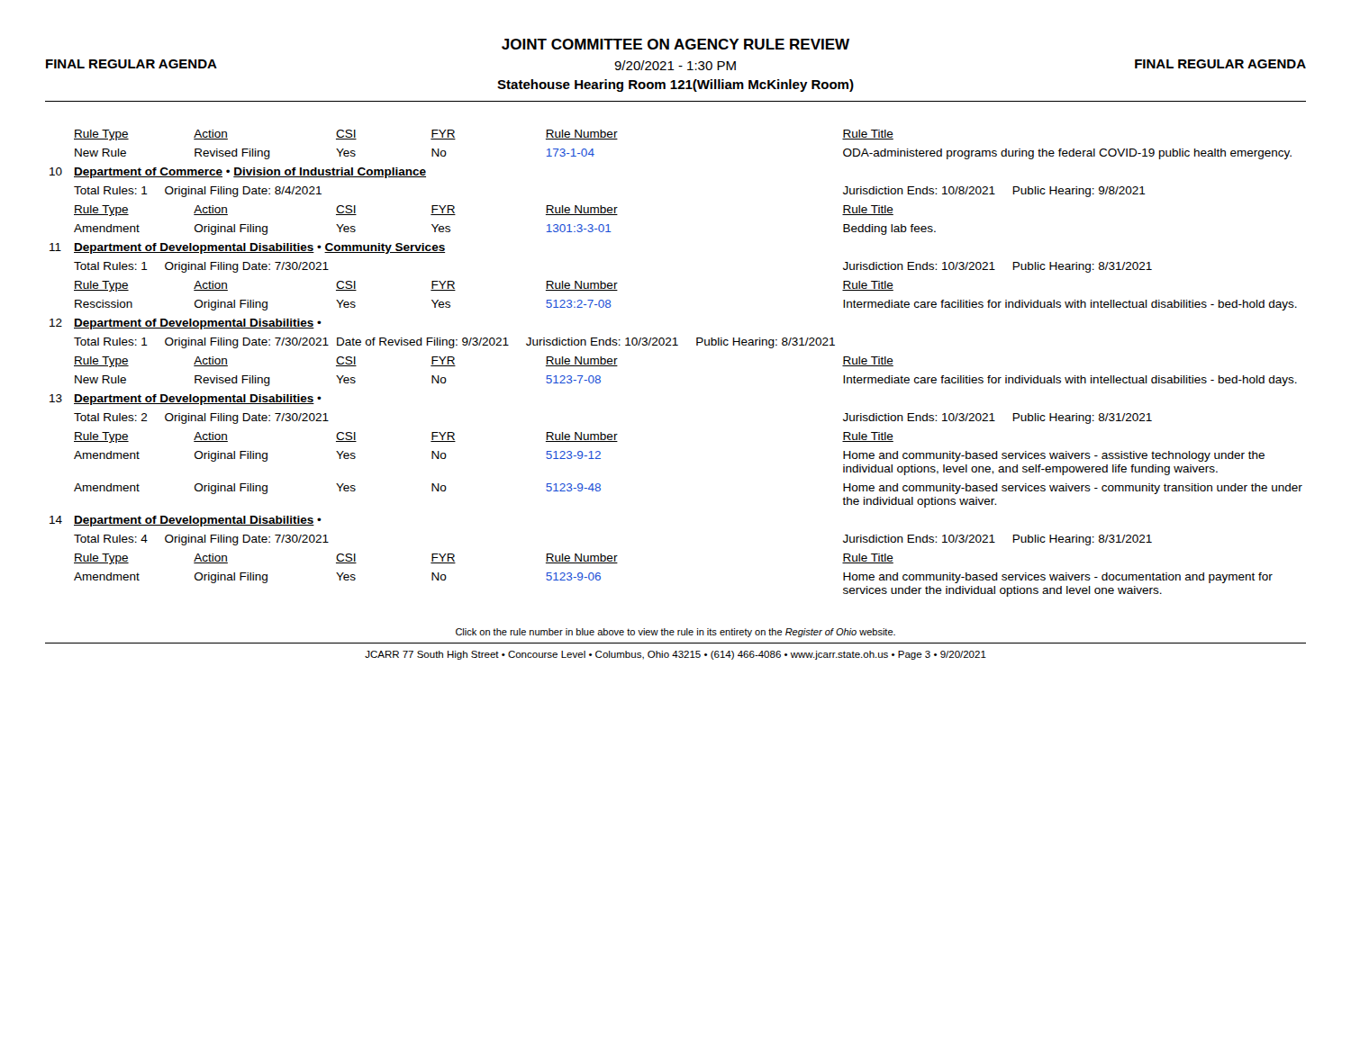FINAL REGULAR AGENDA
FINAL REGULAR AGENDA
JOINT COMMITTEE ON AGENCY RULE REVIEW
9/20/2021 - 1:30 PM
Statehouse Hearing Room 121(William McKinley Room)
| | Rule Type | Action | CSI | FYR | Rule Number | Rule Title |
| | New Rule | Revised Filing | Yes | No | 173-1-04 | ODA-administered programs during the federal COVID-19 public health emergency. |
| 10 | Department of Commerce • Division of Industrial Compliance |
| | Total Rules: 1 Original Filing Date: 8/4/2021 | | | Jurisdiction Ends: 10/8/2021 Public Hearing: 9/8/2021 |
| | Rule Type | Action | CSI | FYR | Rule Number | Rule Title |
| | Amendment | Original Filing | Yes | Yes | 1301:3-3-01 | Bedding lab fees. |
| 11 | Department of Developmental Disabilities • Community Services |
| | Total Rules: 1 Original Filing Date: 7/30/2021 | | | Jurisdiction Ends: 10/3/2021 Public Hearing: 8/31/2021 |
| | Rule Type | Action | CSI | FYR | Rule Number | Rule Title |
| | Rescission | Original Filing | Yes | Yes | 5123:2-7-08 | Intermediate care facilities for individuals with intellectual disabilities - bed-hold days. |
| 12 | Department of Developmental Disabilities • |
| | Total Rules: 1 Original Filing Date: 7/30/2021 | Date of Revised Filing: 9/3/2021 Jurisdiction Ends: 10/3/2021 Public Hearing: 8/31/2021 | |
| | Rule Type | Action | CSI | FYR | Rule Number | Rule Title |
| | New Rule | Revised Filing | Yes | No | 5123-7-08 | Intermediate care facilities for individuals with intellectual disabilities - bed-hold days. |
| 13 | Department of Developmental Disabilities • |
| | Total Rules: 2 Original Filing Date: 7/30/2021 | | | Jurisdiction Ends: 10/3/2021 Public Hearing: 8/31/2021 |
| | Rule Type | Action | CSI | FYR | Rule Number | Rule Title |
| | Amendment | Original Filing | Yes | No | 5123-9-12 | Home and community-based services waivers - assistive technology under the individual options, level one, and self-empowered life funding waivers. |
| | Amendment | Original Filing | Yes | No | 5123-9-48 | Home and community-based services waivers - community transition under the under the individual options waiver. |
| 14 | Department of Developmental Disabilities • |
| | Total Rules: 4 Original Filing Date: 7/30/2021 | | | Jurisdiction Ends: 10/3/2021 Public Hearing: 8/31/2021 |
| | Rule Type | Action | CSI | FYR | Rule Number | Rule Title |
| | Amendment | Original Filing | Yes | No | 5123-9-06 | Home and community-based services waivers - documentation and payment for services under the individual options and level one waivers. |
Click on the rule number in blue above to view the rule in its entirety on the Register of Ohio website.
JCARR 77 South High Street • Concourse Level • Columbus, Ohio 43215 • (614) 466-4086 • www.jcarr.state.oh.us • Page 3 • 9/20/2021